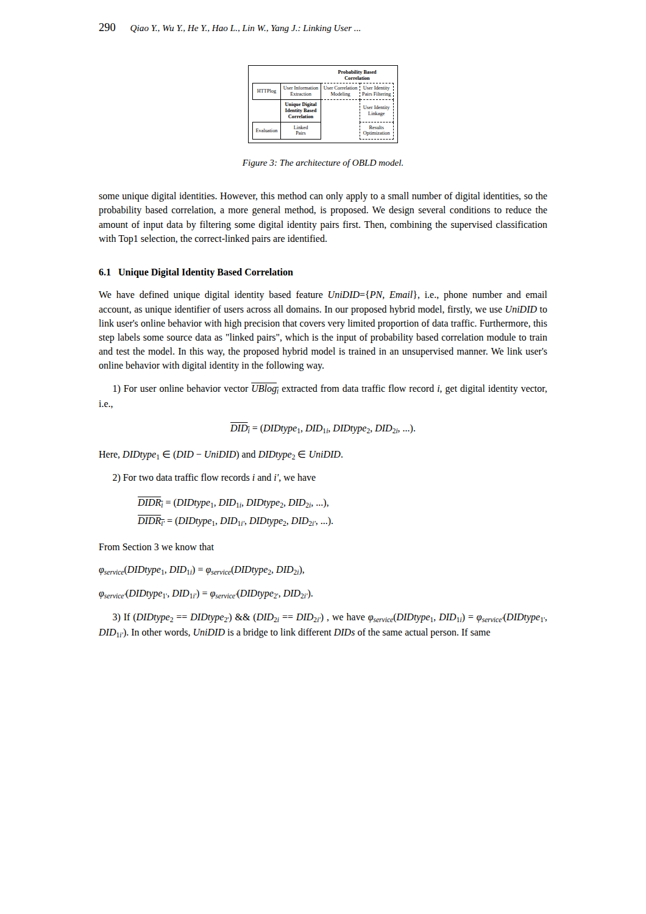290 Qiao Y., Wu Y., He Y., Hao L., Lin W., Yang J.: Linking User ...
| | | Probability Based Correlation |
| HTTPlog | User Information Extraction | User Correlation Modeling | User Identity Pairs Filtering |
| | Unique Digital Identity Based Correlation | | User Identity Linkage |
| Evaluation | Linked Pairs | | Results Optimization |
Figure 3: The architecture of OBLD model.
some unique digital identities. However, this method can only apply to a small number of digital identities, so the probability based correlation, a more general method, is proposed. We design several conditions to reduce the amount of input data by filtering some digital identity pairs first. Then, combining the supervised classification with Top1 selection, the correct-linked pairs are identified.
6.1 Unique Digital Identity Based Correlation
We have defined unique digital identity based feature UniDID={PN, Email}, i.e., phone number and email account, as unique identifier of users across all domains. In our proposed hybrid model, firstly, we use UniDID to link user's online behavior with high precision that covers very limited proportion of data traffic. Furthermore, this step labels some source data as "linked pairs", which is the input of probability based correlation module to train and test the model. In this way, the proposed hybrid model is trained in an unsupervised manner. We link user's online behavior with digital identity in the following way.
1) For user online behavior vector UBlogi extracted from data traffic flow record i, get digital identity vector, i.e.,
DIDi = (DIDtype1, DID1i, DIDtype2, DID2i, ...).
Here, DIDtype1 ∈ (DID − UniDID) and DIDtype2 ∈ UniDID.
2) For two data traffic flow records i and i', we have
DIDRi = (DIDtype1, DID1i, DIDtype2, DID2i, ...),
DIDRi' = (DIDtype1, DID1i', DIDtype2, DID2i', ...).
From Section 3 we know that
φservice(DIDtype1, DID1i) = φservice(DIDtype2, DID2i),
φservice'(DIDtype1', DID1i') = φservice'(DIDtype2', DID2i').
3) If (DIDtype2 == DIDtype2') && (DID2i == DID2i') , we have φservice(DIDtype1, DID1i) = φservice'(DIDtype1', DID1i'). In other words, UniDID is a bridge to link different DIDs of the same actual person. If same